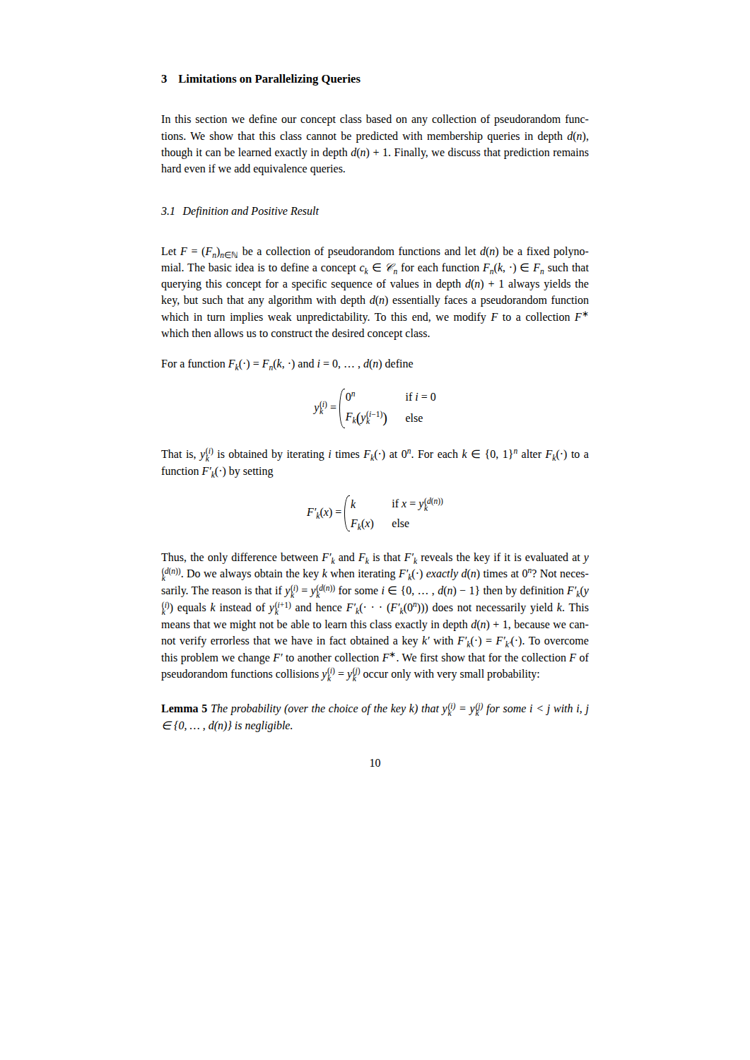3 Limitations on Parallelizing Queries
In this section we define our concept class based on any collection of pseudorandom functions. We show that this class cannot be predicted with membership queries in depth d(n), though it can be learned exactly in depth d(n) + 1. Finally, we discuss that prediction remains hard even if we add equivalence queries.
3.1 Definition and Positive Result
Let F = (Fn)n∈ℕ be a collection of pseudorandom functions and let d(n) be a fixed polynomial. The basic idea is to define a concept ck ∈ 𝒞n for each function Fn(k, ·) ∈ Fn such that querying this concept for a specific sequence of values in depth d(n) + 1 always yields the key, but such that any algorithm with depth d(n) essentially faces a pseudorandom function which in turn implies weak unpredictability. To this end, we modify F to a collection F∗ which then allows us to construct the desired concept class.
For a function Fk(·) = Fn(k, ·) and i = 0, … , d(n) define
y(i) k =
| 0 n | if i = 0 |
| F k ( y ( i −1) k ) | else |
That is, y(i) k is obtained by iterating i times Fk(·) at 0n. For each k ∈ {0, 1}n alter Fk(·) to a function F′k(·) by setting
F′k(x) =
| k | if x = y ( d ( n )) k |
| F k ( x ) | else |
Thus, the only difference between F′k and Fk is that F′k reveals the key if it is evaluated at y(d(n)) k. Do we always obtain the key k when iterating F′k(·) exactly d(n) times at 0n? Not necessarily. The reason is that if y(i) k = y(d(n)) k for some i ∈ {0, … , d(n) − 1} then by definition F′k(y(i) k) equals k instead of y(i+1) k and hence F′k(· · · (F′k(0n))) does not necessarily yield k. This means that we might not be able to learn this class exactly in depth d(n) + 1, because we cannot verify errorless that we have in fact obtained a key k′ with F′k(·) = F′k′(·). To overcome this problem we change F′ to another collection F∗. We first show that for the collection F of pseudorandom functions collisions y(i) k = y(j) k occur only with very small probability:
Lemma 5 The probability (over the choice of the key k) that y(i) k = y(j) k for some i < j with i, j ∈ {0, … , d(n)} is negligible.
10